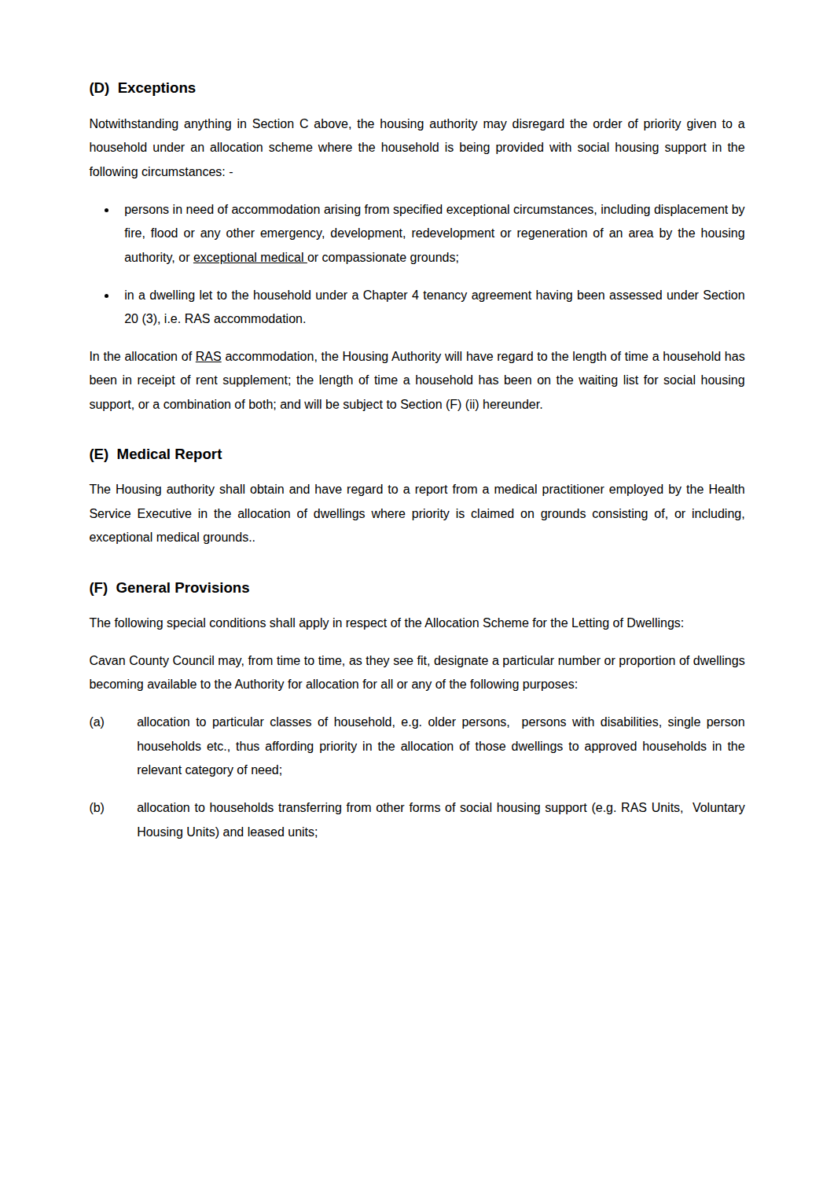(D) Exceptions
Notwithstanding anything in Section C above, the housing authority may disregard the order of priority given to a household under an allocation scheme where the household is being provided with social housing support in the following circumstances: -
persons in need of accommodation arising from specified exceptional circumstances, including displacement by fire, flood or any other emergency, development, redevelopment or regeneration of an area by the housing authority, or exceptional medical or compassionate grounds;
in a dwelling let to the household under a Chapter 4 tenancy agreement having been assessed under Section 20 (3), i.e. RAS accommodation.
In the allocation of RAS accommodation, the Housing Authority will have regard to the length of time a household has been in receipt of rent supplement; the length of time a household has been on the waiting list for social housing support, or a combination of both; and will be subject to Section (F) (ii) hereunder.
(E) Medical Report
The Housing authority shall obtain and have regard to a report from a medical practitioner employed by the Health Service Executive in the allocation of dwellings where priority is claimed on grounds consisting of, or including, exceptional medical grounds..
(F) General Provisions
The following special conditions shall apply in respect of the Allocation Scheme for the Letting of Dwellings:
Cavan County Council may, from time to time, as they see fit, designate a particular number or proportion of dwellings becoming available to the Authority for allocation for all or any of the following purposes:
| (a) | allocation to particular classes of household, e.g. older persons, persons with disabilities, single person households etc., thus affording priority in the allocation of those dwellings to approved households in the relevant category of need; |
| (b) | allocation to households transferring from other forms of social housing support (e.g. RAS Units, Voluntary Housing Units) and leased units; |